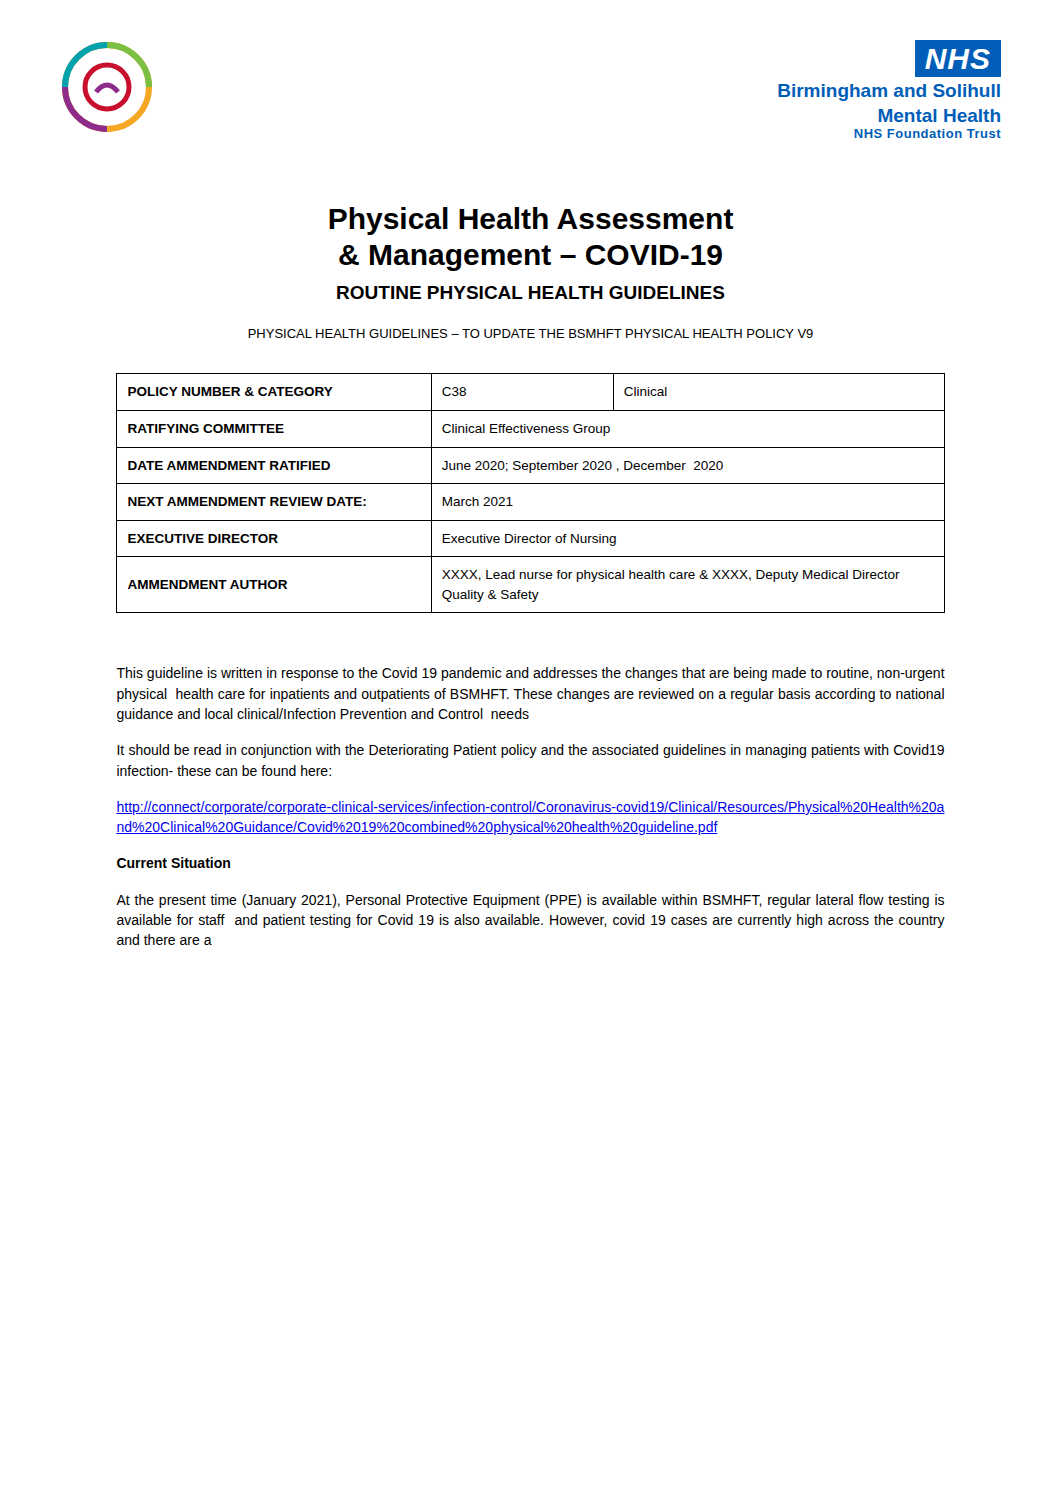NHS
Birmingham and Solihull
Mental Health
NHS Foundation Trust
Physical Health Assessment
& Management – COVID-19
ROUTINE PHYSICAL HEALTH GUIDELINES
PHYSICAL HEALTH GUIDELINES – TO UPDATE THE BSMHFT PHYSICAL HEALTH POLICY V9
| Policy Number & Category | C38 | Clinical |
| Ratifying Committee | Clinical Effectiveness Group |
| Date Ammendment Ratified | June 2020; September 2020 , December 2020 |
| Next Ammendment Review Date: | March 2021 |
| Executive Director | Executive Director of Nursing |
| Ammendment Author | XXXX, Lead nurse for physical health care & XXXX, Deputy Medical Director Quality & Safety |
This guideline is written in response to the Covid 19 pandemic and addresses the changes that are being made to routine, non-urgent physical health care for inpatients and outpatients of BSMHFT. These changes are reviewed on a regular basis according to national guidance and local clinical/Infection Prevention and Control needs
It should be read in conjunction with the Deteriorating Patient policy and the associated guidelines in managing patients with Covid19 infection- these can be found here:
http://connect/corporate/corporate-clinical-services/infection-control/Coronavirus-covid19/Clinical/Resources/Physical%20Health%20and%20Clinical%20Guidance/Covid%2019%20combined%20physical%20health%20guideline.pdf
Current Situation
At the present time (January 2021), Personal Protective Equipment (PPE) is available within BSMHFT, regular lateral flow testing is available for staff and patient testing for Covid 19 is also available. However, covid 19 cases are currently high across the country and there are a